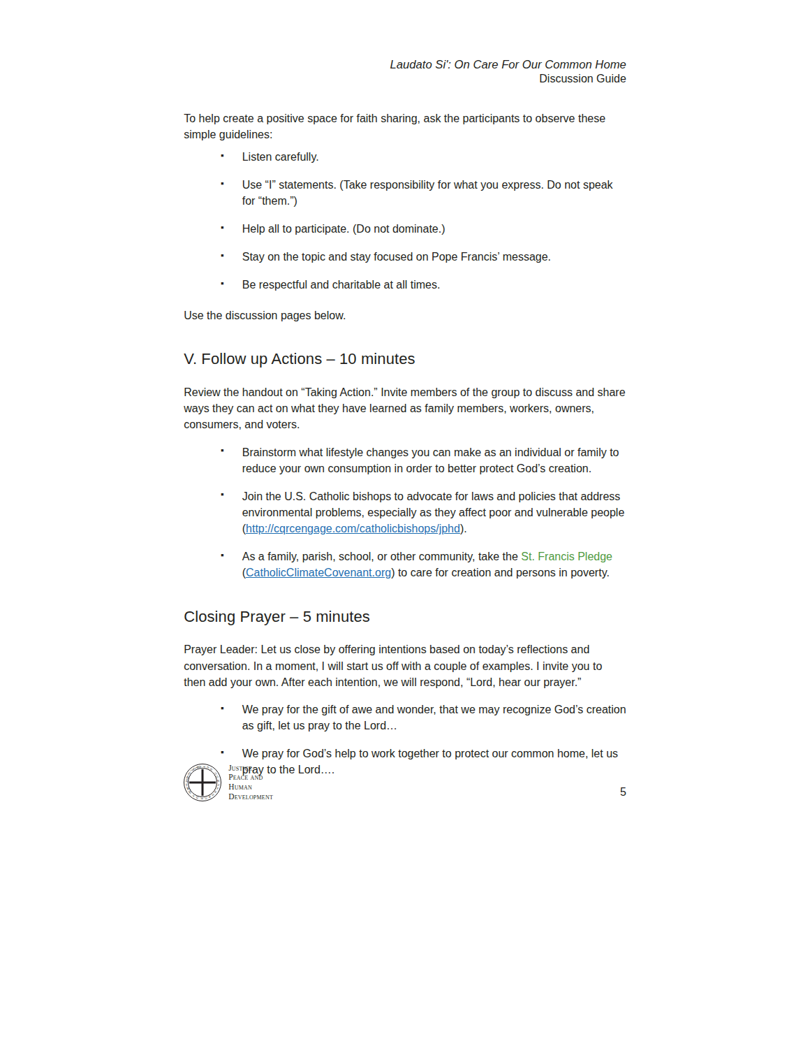Laudato Si': On Care For Our Common Home
Discussion Guide
To help create a positive space for faith sharing, ask the participants to observe these simple guidelines:
Listen carefully.
Use “I” statements. (Take responsibility for what you express. Do not speak for “them.”)
Help all to participate. (Do not dominate.)
Stay on the topic and stay focused on Pope Francis’ message.
Be respectful and charitable at all times.
Use the discussion pages below.
V. Follow up Actions – 10 minutes
Review the handout on “Taking Action.” Invite members of the group to discuss and share ways they can act on what they have learned as family members, workers, owners, consumers, and voters.
Brainstorm what lifestyle changes you can make as an individual or family to reduce your own consumption in order to better protect God’s creation.
Join the U.S. Catholic bishops to advocate for laws and policies that address environmental problems, especially as they affect poor and vulnerable people (http://cqrcengage.com/catholicbishops/jphd).
As a family, parish, school, or other community, take the St. Francis Pledge (CatholicClimateCovenant.org) to care for creation and persons in poverty.
Closing Prayer – 5 minutes
Prayer Leader: Let us close by offering intentions based on today’s reflections and conversation. In a moment, I will start us off with a couple of examples. I invite you to then add your own. After each intention, we will respond, “Lord, hear our prayer.”
We pray for the gift of awe and wonder, that we may recognize God’s creation as gift, let us pray to the Lord…
We pray for God’s help to work together to protect our common home, let us pray to the Lord….
U N I T E D S T A T E S C O N F E R E N C E O F C A T H O L I C B
Justice,
Peace and
Human
Development
5